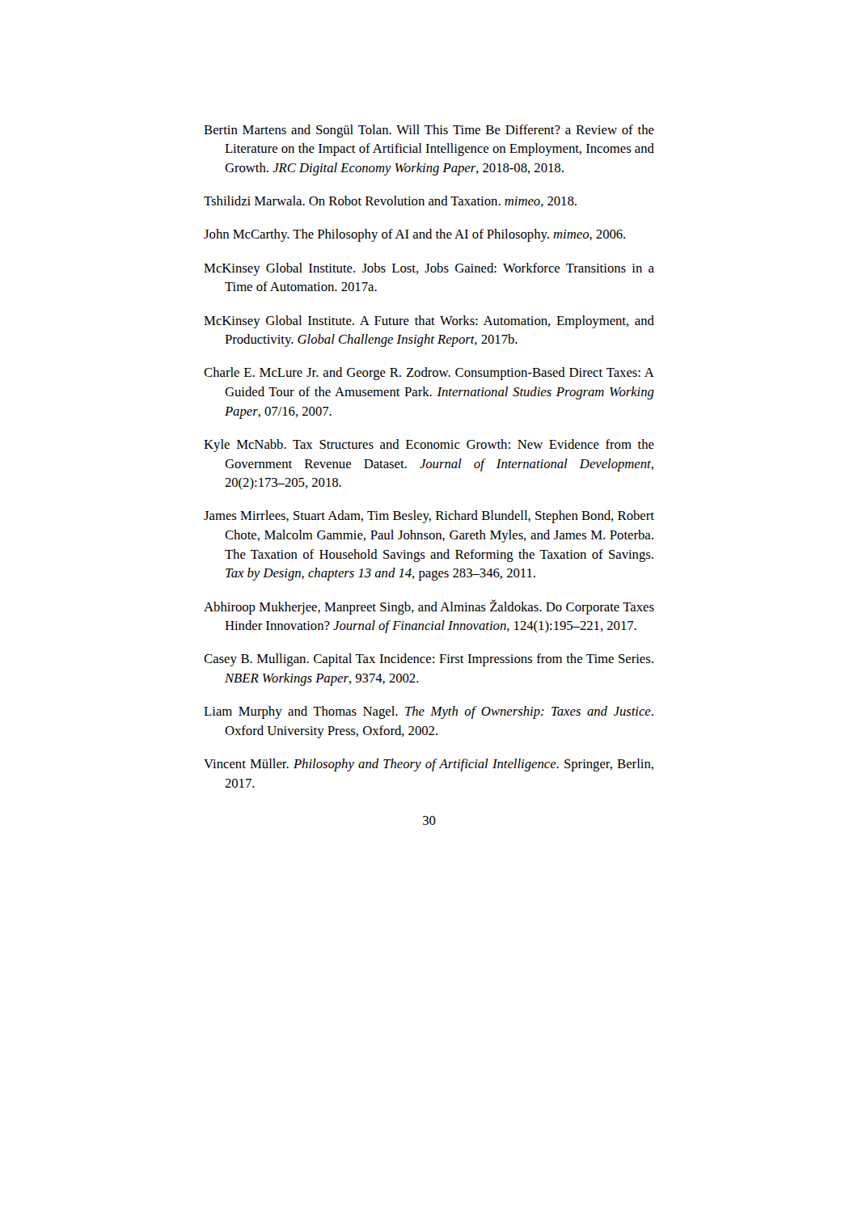Bertin Martens and Songül Tolan. Will This Time Be Different? a Review of the Literature on the Impact of Artificial Intelligence on Employment, Incomes and Growth. JRC Digital Economy Working Paper, 2018-08, 2018.
Tshilidzi Marwala. On Robot Revolution and Taxation. mimeo, 2018.
John McCarthy. The Philosophy of AI and the AI of Philosophy. mimeo, 2006.
McKinsey Global Institute. Jobs Lost, Jobs Gained: Workforce Transitions in a Time of Automation. 2017a.
McKinsey Global Institute. A Future that Works: Automation, Employment, and Productivity. Global Challenge Insight Report, 2017b.
Charle E. McLure Jr. and George R. Zodrow. Consumption-Based Direct Taxes: A Guided Tour of the Amusement Park. International Studies Program Working Paper, 07/16, 2007.
Kyle McNabb. Tax Structures and Economic Growth: New Evidence from the Government Revenue Dataset. Journal of International Development, 20(2):173–205, 2018.
James Mirrlees, Stuart Adam, Tim Besley, Richard Blundell, Stephen Bond, Robert Chote, Malcolm Gammie, Paul Johnson, Gareth Myles, and James M. Poterba. The Taxation of Household Savings and Reforming the Taxation of Savings. Tax by Design, chapters 13 and 14, pages 283–346, 2011.
Abhiroop Mukherjee, Manpreet Singb, and Alminas Žaldokas. Do Corporate Taxes Hinder Innovation? Journal of Financial Innovation, 124(1):195–221, 2017.
Casey B. Mulligan. Capital Tax Incidence: First Impressions from the Time Series. NBER Workings Paper, 9374, 2002.
Liam Murphy and Thomas Nagel. The Myth of Ownership: Taxes and Justice. Oxford University Press, Oxford, 2002.
Vincent Müller. Philosophy and Theory of Artificial Intelligence. Springer, Berlin, 2017.
30